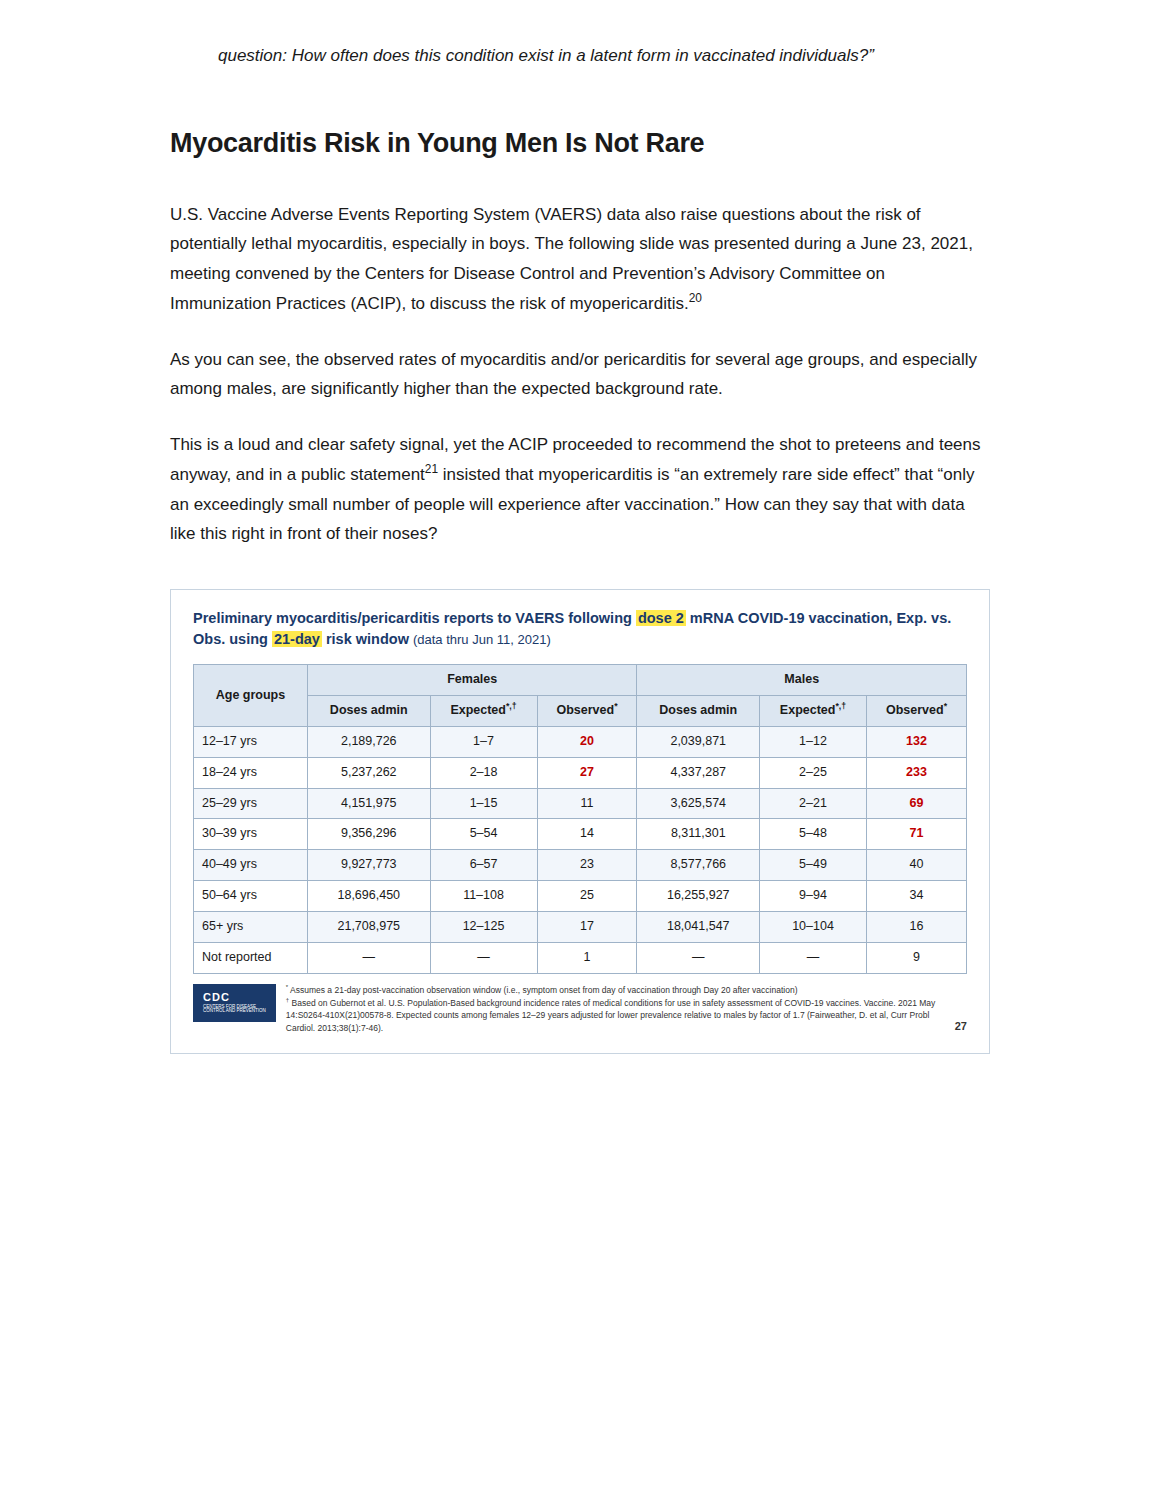question: How often does this condition exist in a latent form in vaccinated individuals?”
Myocarditis Risk in Young Men Is Not Rare
U.S. Vaccine Adverse Events Reporting System (VAERS) data also raise questions about the risk of potentially lethal myocarditis, especially in boys. The following slide was presented during a June 23, 2021, meeting convened by the Centers for Disease Control and Prevention’s Advisory Committee on Immunization Practices (ACIP), to discuss the risk of myopericarditis.20
As you can see, the observed rates of myocarditis and/or pericarditis for several age groups, and especially among males, are significantly higher than the expected background rate.
This is a loud and clear safety signal, yet the ACIP proceeded to recommend the shot to preteens and teens anyway, and in a public statement21 insisted that myopericarditis is “an extremely rare side effect” that “only an exceedingly small number of people will experience after vaccination.” How can they say that with data like this right in front of their noses?
Preliminary myocarditis/pericarditis reports to VAERS following dose 2 mRNA COVID-19 vaccination, Exp. vs. Obs. using 21-day risk window (data thru Jun 11, 2021)
| Age groups | Females | Males |
| --- | --- | --- |
| Doses admin | Expected *,† | Observed * | Doses admin | Expected *,† | Observed * |
| 12–17 yrs | 2,189,726 | 1–7 | 20 | 2,039,871 | 1–12 | 132 |
| 18–24 yrs | 5,237,262 | 2–18 | 27 | 4,337,287 | 2–25 | 233 |
| 25–29 yrs | 4,151,975 | 1–15 | 11 | 3,625,574 | 2–21 | 69 |
| 30–39 yrs | 9,356,296 | 5–54 | 14 | 8,311,301 | 5–48 | 71 |
| 40–49 yrs | 9,927,773 | 6–57 | 23 | 8,577,766 | 5–49 | 40 |
| 50–64 yrs | 18,696,450 | 11–108 | 25 | 16,255,927 | 9–94 | 34 |
| 65+ yrs | 21,708,975 | 12–125 | 17 | 18,041,547 | 10–104 | 16 |
| Not reported | — | — | 1 | — | — | 9 |
CDCCENTERS FOR DISEASE
CONTROL AND PREVENTION
* Assumes a 21-day post-vaccination observation window (i.e., symptom onset from day of vaccination through Day 20 after vaccination)
† Based on Gubernot et al. U.S. Population-Based background incidence rates of medical conditions for use in safety assessment of COVID-19 vaccines. Vaccine. 2021 May 14:S0264-410X(21)00578-8. Expected counts among females 12–29 years adjusted for lower prevalence relative to males by factor of 1.7 (Fairweather, D. et al, Curr Probl Cardiol. 2013;38(1):7-46).
27